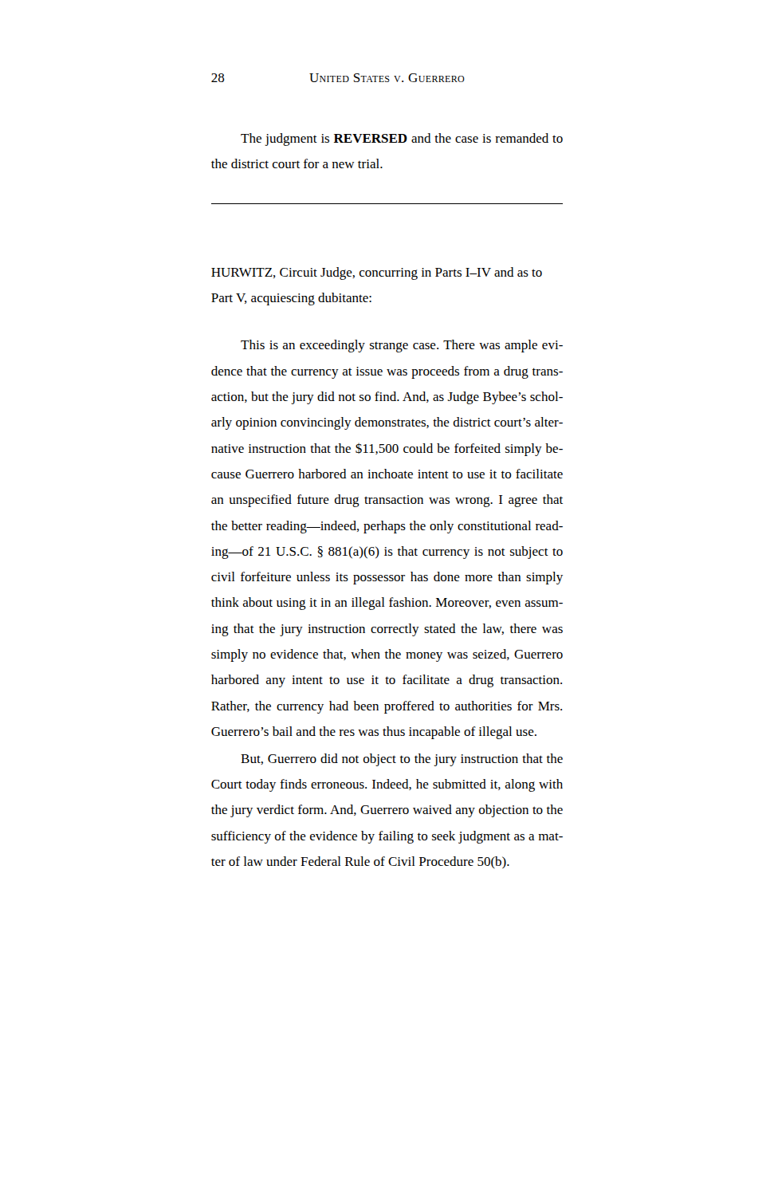28
United States v. Guerrero
The judgment is REVERSED and the case is remanded to the district court for a new trial.
HURWITZ, Circuit Judge, concurring in Parts I–IV and as to Part V, acquiescing dubitante:
This is an exceedingly strange case. There was ample evidence that the currency at issue was proceeds from a drug transaction, but the jury did not so find. And, as Judge Bybee’s scholarly opinion convincingly demonstrates, the district court’s alternative instruction that the $11,500 could be forfeited simply because Guerrero harbored an inchoate intent to use it to facilitate an unspecified future drug transaction was wrong. I agree that the better reading—indeed, perhaps the only constitutional reading—of 21 U.S.C. § 881(a)(6) is that currency is not subject to civil forfeiture unless its possessor has done more than simply think about using it in an illegal fashion. Moreover, even assuming that the jury instruction correctly stated the law, there was simply no evidence that, when the money was seized, Guerrero harbored any intent to use it to facilitate a drug transaction. Rather, the currency had been proffered to authorities for Mrs. Guerrero’s bail and the res was thus incapable of illegal use.
But, Guerrero did not object to the jury instruction that the Court today finds erroneous. Indeed, he submitted it, along with the jury verdict form. And, Guerrero waived any objection to the sufficiency of the evidence by failing to seek judgment as a matter of law under Federal Rule of Civil Procedure 50(b).